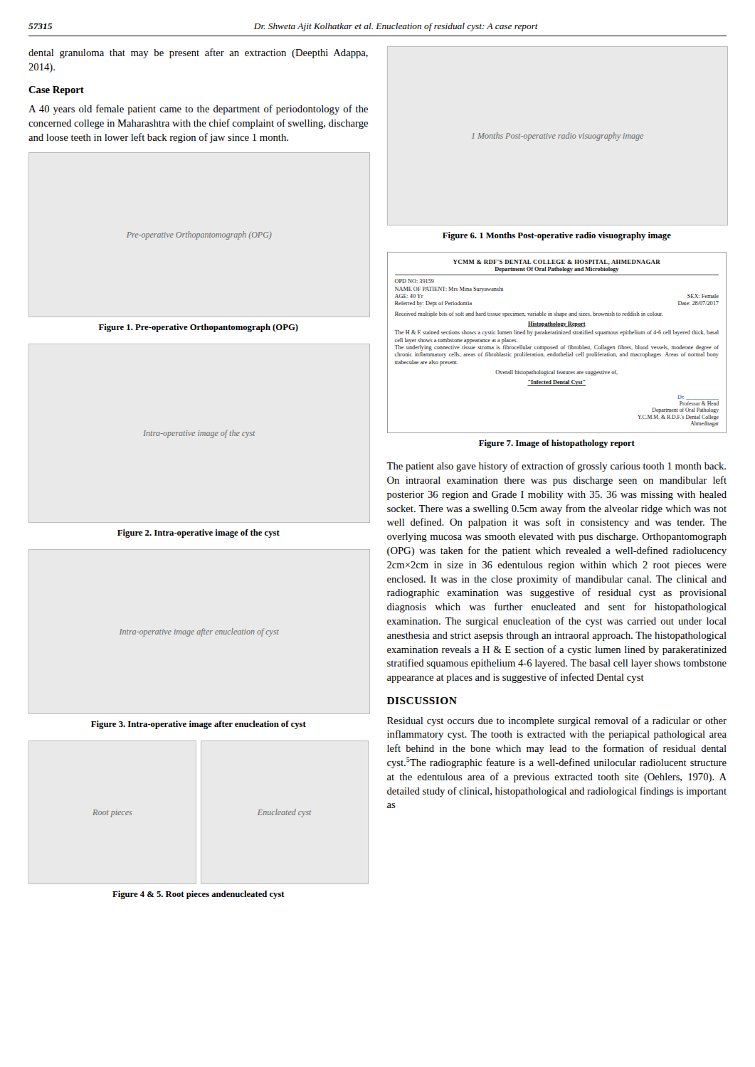57315 Dr. Shweta Ajit Kolhatkar et al. Enucleation of residual cyst: A case report
dental granuloma that may be present after an extraction (Deepthi Adappa, 2014).
Case Report
A 40 years old female patient came to the department of periodontology of the concerned college in Maharashtra with the chief complaint of swelling, discharge and loose teeth in lower left back region of jaw since 1 month.
Pre-operative Orthopantomograph (OPG)
Figure 1. Pre-operative Orthopantomograph (OPG)
Intra-operative image of the cyst
Figure 2. Intra-operative image of the cyst
Intra-operative image after enucleation of cyst
Figure 3. Intra-operative image after enucleation of cyst
Root pieces
Enucleated cyst
Figure 4 & 5. Root pieces andenucleated cyst
1 Months Post-operative radio visuography image
Figure 6. 1 Months Post-operative radio visuography image
YCMM & RDF'S DENTAL COLLEGE & HOSPITAL, AHMEDNAGAR
Department Of Oral Pathology and Microbiology
OPD NO: 39159
NAME OF PATIENT: Mrs Mina Suryawanshi
AGE: 40 Yr SEX: Female
Referred by: Dept of Periodontia Date: 28/07/2017
Received multiple bits of soft and hard tissue specimen, variable in shape and sizes, brownish to reddish in colour.
Histopathology Report
The H & E stained sections shows a cystic lumen lined by parakeratinized stratified squamous epithelium of 4-6 cell layered thick, basal cell layer shows a tombstone appearance at a places.
The underlying connective tissue stroma is fibrocellular composed of fibroblast, Collagen fibres, blood vessels, moderate degree of chronic inflammatory cells, areas of fibroblastic proliferation, endothelial cell proliferation, and macrophages. Areas of normal bony trabeculae are also present.
Overall histopathological features are suggestive of,
"Infected Dental Cyst"
Dr. ____________
Professor & Head
Department of Oral Pathology
Y.C.M.M. & R.D.F.'s Dental College
Ahmednagar
Figure 7. Image of histopathology report
The patient also gave history of extraction of grossly carious tooth 1 month back. On intraoral examination there was pus discharge seen on mandibular left posterior 36 region and Grade I mobility with 35. 36 was missing with healed socket. There was a swelling 0.5cm away from the alveolar ridge which was not well defined. On palpation it was soft in consistency and was tender. The overlying mucosa was smooth elevated with pus discharge. Orthopantomograph (OPG) was taken for the patient which revealed a well-defined radiolucency 2cm×2cm in size in 36 edentulous region within which 2 root pieces were enclosed. It was in the close proximity of mandibular canal. The clinical and radiographic examination was suggestive of residual cyst as provisional diagnosis which was further enucleated and sent for histopathological examination. The surgical enucleation of the cyst was carried out under local anesthesia and strict asepsis through an intraoral approach. The histopathological examination reveals a H & E section of a cystic lumen lined by parakeratinized stratified squamous epithelium 4-6 layered. The basal cell layer shows tombstone appearance at places and is suggestive of infected Dental cyst
DISCUSSION
Residual cyst occurs due to incomplete surgical removal of a radicular or other inflammatory cyst. The tooth is extracted with the periapical pathological area left behind in the bone which may lead to the formation of residual dental cyst.5The radiographic feature is a well-defined unilocular radiolucent structure at the edentulous area of a previous extracted tooth site (Oehlers, 1970). A detailed study of clinical, histopathological and radiological findings is important as